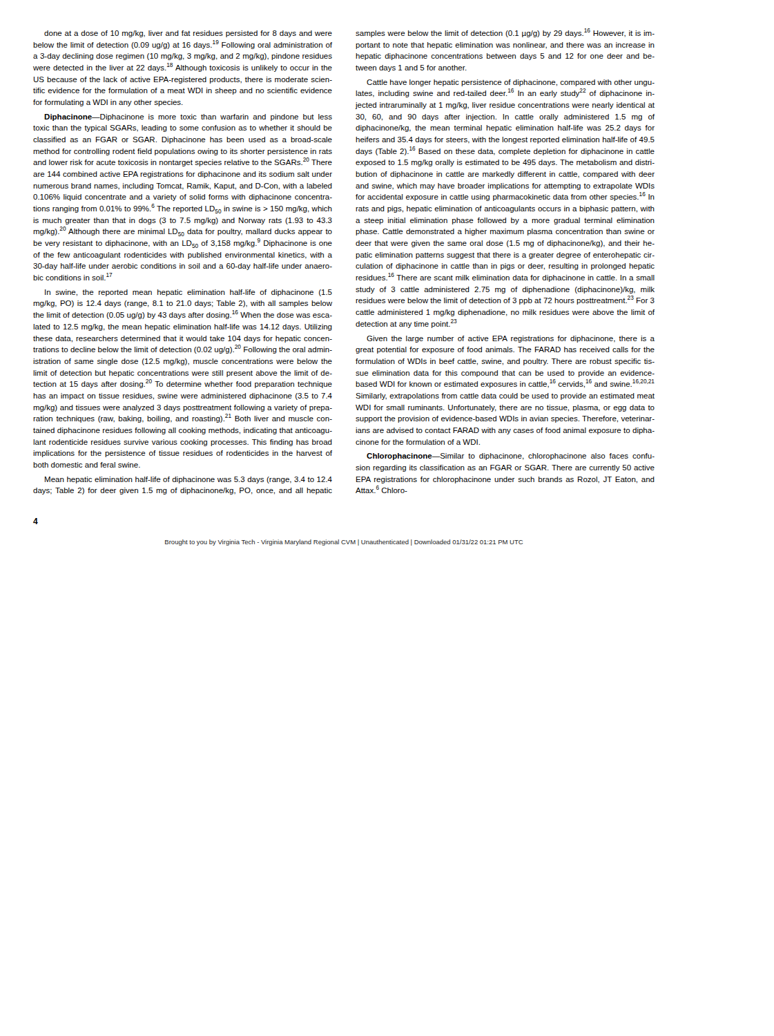done at a dose of 10 mg/kg, liver and fat residues persisted for 8 days and were below the limit of detection (0.09 ug/g) at 16 days.19 Following oral administration of a 3-day declining dose regimen (10 mg/kg, 3 mg/kg, and 2 mg/kg), pindone residues were detected in the liver at 22 days.18 Although toxicosis is unlikely to occur in the US because of the lack of active EPA-registered products, there is moderate scientific evidence for the formulation of a meat WDI in sheep and no scientific evidence for formulating a WDI in any other species.
Diphacinone—Diphacinone is more toxic than warfarin and pindone but less toxic than the typical SGARs, leading to some confusion as to whether it should be classified as an FGAR or SGAR. Diphacinone has been used as a broad-scale method for controlling rodent field populations owing to its shorter persistence in rats and lower risk for acute toxicosis in nontarget species relative to the SGARs.20 There are 144 combined active EPA registrations for diphacinone and its sodium salt under numerous brand names, including Tomcat, Ramik, Kaput, and D-Con, with a labeled 0.106% liquid concentrate and a variety of solid forms with diphacinone concentrations ranging from 0.01% to 99%.6 The reported LD50 in swine is > 150 mg/kg, which is much greater than that in dogs (3 to 7.5 mg/kg) and Norway rats (1.93 to 43.3 mg/kg).20 Although there are minimal LD50 data for poultry, mallard ducks appear to be very resistant to diphacinone, with an LD50 of 3,158 mg/kg.9 Diphacinone is one of the few anticoagulant rodenticides with published environmental kinetics, with a 30-day half-life under aerobic conditions in soil and a 60-day half-life under anaerobic conditions in soil.17
In swine, the reported mean hepatic elimination half-life of diphacinone (1.5 mg/kg, PO) is 12.4 days (range, 8.1 to 21.0 days; Table 2), with all samples below the limit of detection (0.05 ug/g) by 43 days after dosing.16 When the dose was escalated to 12.5 mg/kg, the mean hepatic elimination half-life was 14.12 days. Utilizing these data, researchers determined that it would take 104 days for hepatic concentrations to decline below the limit of detection (0.02 ug/g).20 Following the oral administration of same single dose (12.5 mg/kg), muscle concentrations were below the limit of detection but hepatic concentrations were still present above the limit of detection at 15 days after dosing.20 To determine whether food preparation technique has an impact on tissue residues, swine were administered diphacinone (3.5 to 7.4 mg/kg) and tissues were analyzed 3 days posttreatment following a variety of preparation techniques (raw, baking, boiling, and roasting).21 Both liver and muscle contained diphacinone residues following all cooking methods, indicating that anticoagulant rodenticide residues survive various cooking processes. This finding has broad implications for the persistence of tissue residues of rodenticides in the harvest of both domestic and feral swine.
Mean hepatic elimination half-life of diphacinone was 5.3 days (range, 3.4 to 12.4 days; Table 2) for deer given 1.5 mg of diphacinone/kg, PO, once, and all hepatic samples were below the limit of detection (0.1 µg/g) by 29 days.16 However, it is important to note that hepatic elimination was nonlinear, and there was an increase in hepatic diphacinone concentrations between days 5 and 12 for one deer and between days 1 and 5 for another.
Cattle have longer hepatic persistence of diphacinone, compared with other ungulates, including swine and red-tailed deer.16 In an early study22 of diphacinone injected intraruminally at 1 mg/kg, liver residue concentrations were nearly identical at 30, 60, and 90 days after injection. In cattle orally administered 1.5 mg of diphacinone/kg, the mean terminal hepatic elimination half-life was 25.2 days for heifers and 35.4 days for steers, with the longest reported elimination half-life of 49.5 days (Table 2).16 Based on these data, complete depletion for diphacinone in cattle exposed to 1.5 mg/kg orally is estimated to be 495 days. The metabolism and distribution of diphacinone in cattle are markedly different in cattle, compared with deer and swine, which may have broader implications for attempting to extrapolate WDIs for accidental exposure in cattle using pharmacokinetic data from other species.16 In rats and pigs, hepatic elimination of anticoagulants occurs in a biphasic pattern, with a steep initial elimination phase followed by a more gradual terminal elimination phase. Cattle demonstrated a higher maximum plasma concentration than swine or deer that were given the same oral dose (1.5 mg of diphacinone/kg), and their hepatic elimination patterns suggest that there is a greater degree of enterohepatic circulation of diphacinone in cattle than in pigs or deer, resulting in prolonged hepatic residues.16 There are scant milk elimination data for diphacinone in cattle. In a small study of 3 cattle administered 2.75 mg of diphenadione (diphacinone)/kg, milk residues were below the limit of detection of 3 ppb at 72 hours posttreatment.23 For 3 cattle administered 1 mg/kg diphenadione, no milk residues were above the limit of detection at any time point.23
Given the large number of active EPA registrations for diphacinone, there is a great potential for exposure of food animals. The FARAD has received calls for the formulation of WDIs in beef cattle, swine, and poultry. There are robust specific tissue elimination data for this compound that can be used to provide an evidence-based WDI for known or estimated exposures in cattle,16 cervids,16 and swine.16,20,21 Similarly, extrapolations from cattle data could be used to provide an estimated meat WDI for small ruminants. Unfortunately, there are no tissue, plasma, or egg data to support the provision of evidence-based WDIs in avian species. Therefore, veterinarians are advised to contact FARAD with any cases of food animal exposure to diphacinone for the formulation of a WDI.
Chlorophacinone—Similar to diphacinone, chlorophacinone also faces confusion regarding its classification as an FGAR or SGAR. There are currently 50 active EPA registrations for chlorophacinone under such brands as Rozol, JT Eaton, and Attax.6 Chloro-
4
Brought to you by Virginia Tech - Virginia Maryland Regional CVM | Unauthenticated | Downloaded 01/31/22 01:21 PM UTC